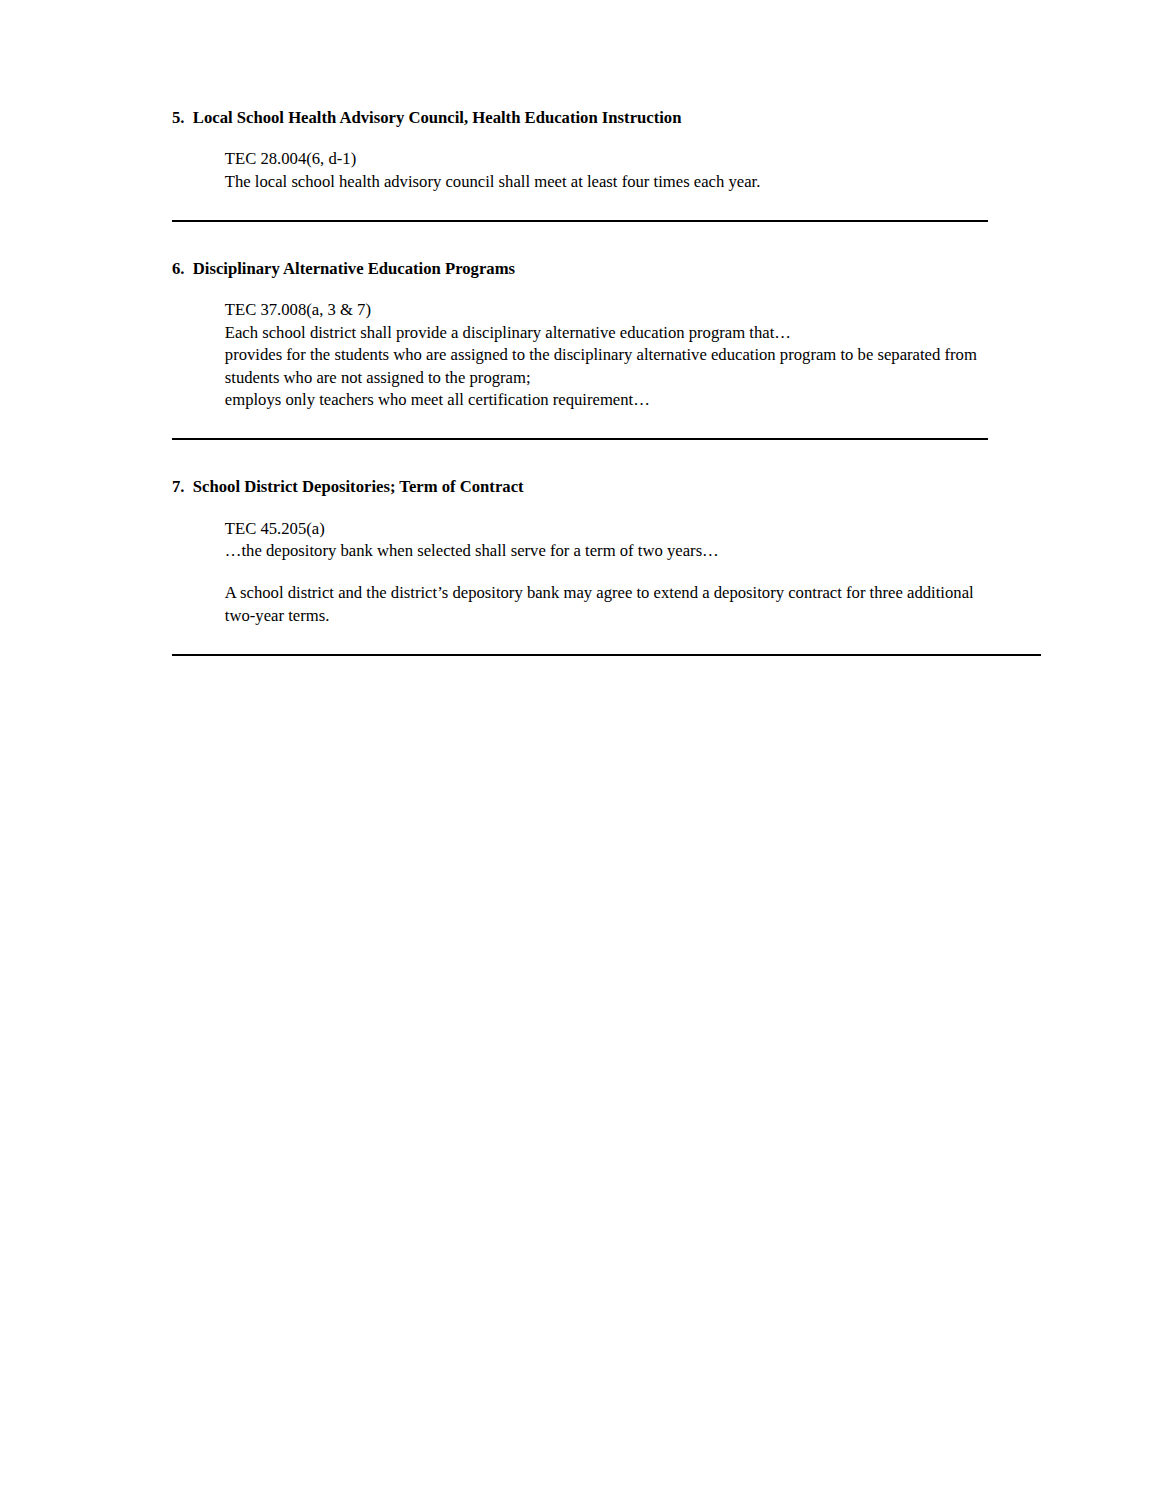5. Local School Health Advisory Council, Health Education Instruction
TEC 28.004(6, d-1)
The local school health advisory council shall meet at least four times each year.
6. Disciplinary Alternative Education Programs
TEC 37.008(a, 3 & 7)
Each school district shall provide a disciplinary alternative education program that…
provides for the students who are assigned to the disciplinary alternative education program to be separated from students who are not assigned to the program;
employs only teachers who meet all certification requirement…
7. School District Depositories; Term of Contract
TEC 45.205(a)
…the depository bank when selected shall serve for a term of two years…
A school district and the district’s depository bank may agree to extend a depository contract for three additional two-year terms.